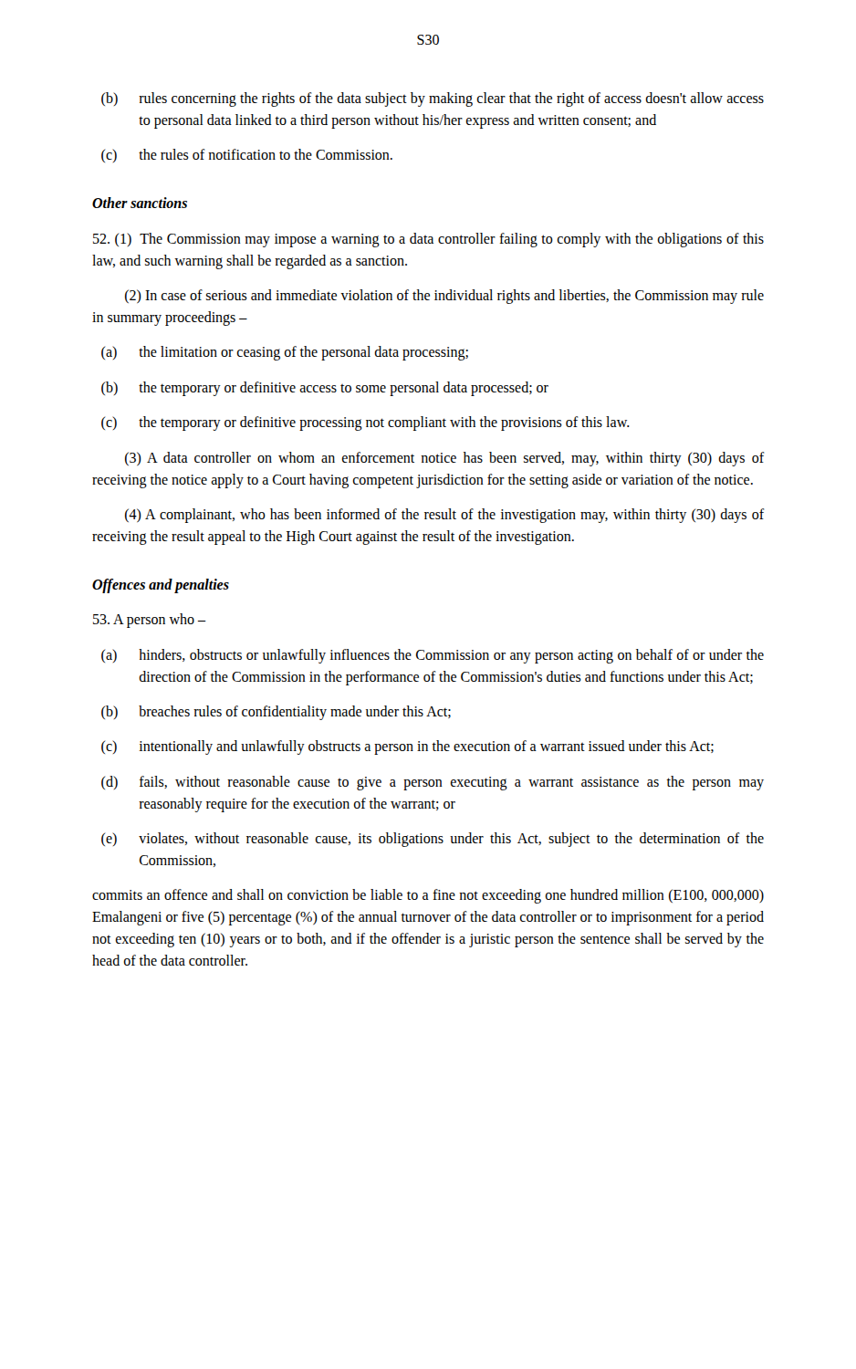S30
(b) rules concerning the rights of the data subject by making clear that the right of access doesn't allow access to personal data linked to a third person without his/her express and written consent; and
(c) the rules of notification to the Commission.
Other sanctions
52. (1) The Commission may impose a warning to a data controller failing to comply with the obligations of this law, and such warning shall be regarded as a sanction.
(2) In case of serious and immediate violation of the individual rights and liberties, the Commission may rule in summary proceedings –
(a) the limitation or ceasing of the personal data processing;
(b) the temporary or definitive access to some personal data processed; or
(c) the temporary or definitive processing not compliant with the provisions of this law.
(3) A data controller on whom an enforcement notice has been served, may, within thirty (30) days of receiving the notice apply to a Court having competent jurisdiction for the setting aside or variation of the notice.
(4) A complainant, who has been informed of the result of the investigation may, within thirty (30) days of receiving the result appeal to the High Court against the result of the investigation.
Offences and penalties
53. A person who –
(a) hinders, obstructs or unlawfully influences the Commission or any person acting on behalf of or under the direction of the Commission in the performance of the Commission's duties and functions under this Act;
(b) breaches rules of confidentiality made under this Act;
(c) intentionally and unlawfully obstructs a person in the execution of a warrant issued under this Act;
(d) fails, without reasonable cause to give a person executing a warrant assistance as the person may reasonably require for the execution of the warrant; or
(e) violates, without reasonable cause, its obligations under this Act, subject to the determination of the Commission,
commits an offence and shall on conviction be liable to a fine not exceeding one hundred million (E100, 000,000) Emalangeni or five (5) percentage (%) of the annual turnover of the data controller or to imprisonment for a period not exceeding ten (10) years or to both, and if the offender is a juristic person the sentence shall be served by the head of the data controller.